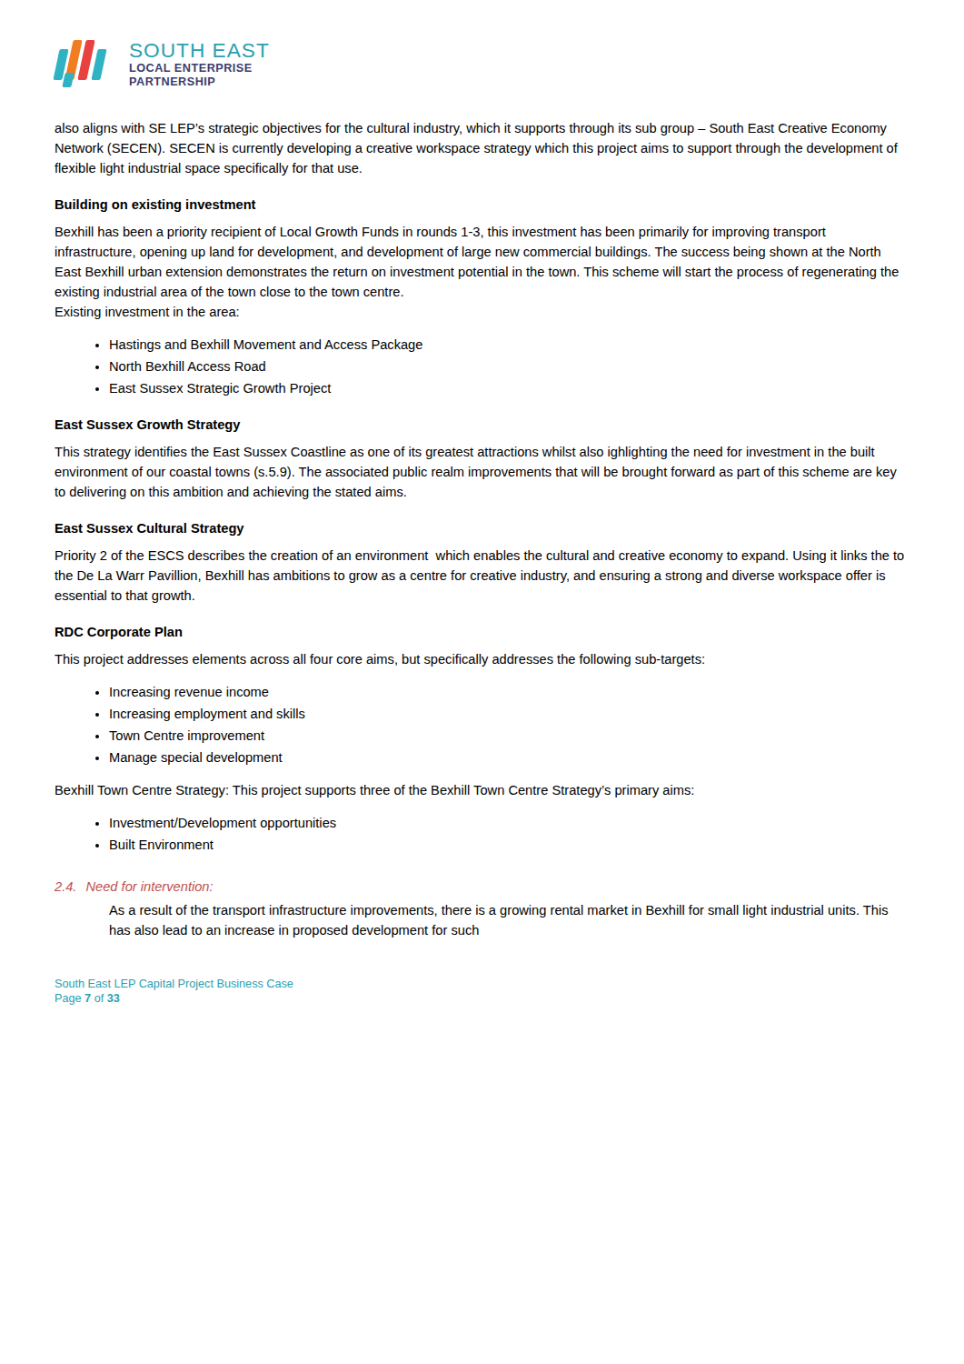SOUTH EAST
LOCAL ENTERPRISE
PARTNERSHIP
also aligns with SE LEP’s strategic objectives for the cultural industry, which it supports through its sub group – South East Creative Economy Network (SECEN). SECEN is currently developing a creative workspace strategy which this project aims to support through the development of flexible light industrial space specifically for that use.
Building on existing investment
Bexhill has been a priority recipient of Local Growth Funds in rounds 1-3, this investment has been primarily for improving transport infrastructure, opening up land for development, and development of large new commercial buildings. The success being shown at the North East Bexhill urban extension demonstrates the return on investment potential in the town. This scheme will start the process of regenerating the existing industrial area of the town close to the town centre.
Existing investment in the area:
Hastings and Bexhill Movement and Access Package
North Bexhill Access Road
East Sussex Strategic Growth Project
East Sussex Growth Strategy
This strategy identifies the East Sussex Coastline as one of its greatest attractions whilst also ighlighting the need for investment in the built environment of our coastal towns (s.5.9). The associated public realm improvements that will be brought forward as part of this scheme are key to delivering on this ambition and achieving the stated aims.
East Sussex Cultural Strategy
Priority 2 of the ESCS describes the creation of an environment which enables the cultural and creative economy to expand. Using it links the to the De La Warr Pavillion, Bexhill has ambitions to grow as a centre for creative industry, and ensuring a strong and diverse workspace offer is essential to that growth.
RDC Corporate Plan
This project addresses elements across all four core aims, but specifically addresses the following sub-targets:
Increasing revenue income
Increasing employment and skills
Town Centre improvement
Manage special development
Bexhill Town Centre Strategy: This project supports three of the Bexhill Town Centre Strategy’s primary aims:
Investment/Development opportunities
Built Environment
2.4. Need for intervention:
As a result of the transport infrastructure improvements, there is a growing rental market in Bexhill for small light industrial units. This has also lead to an increase in proposed development for such
South East LEP Capital Project Business Case
Page 7 of 33